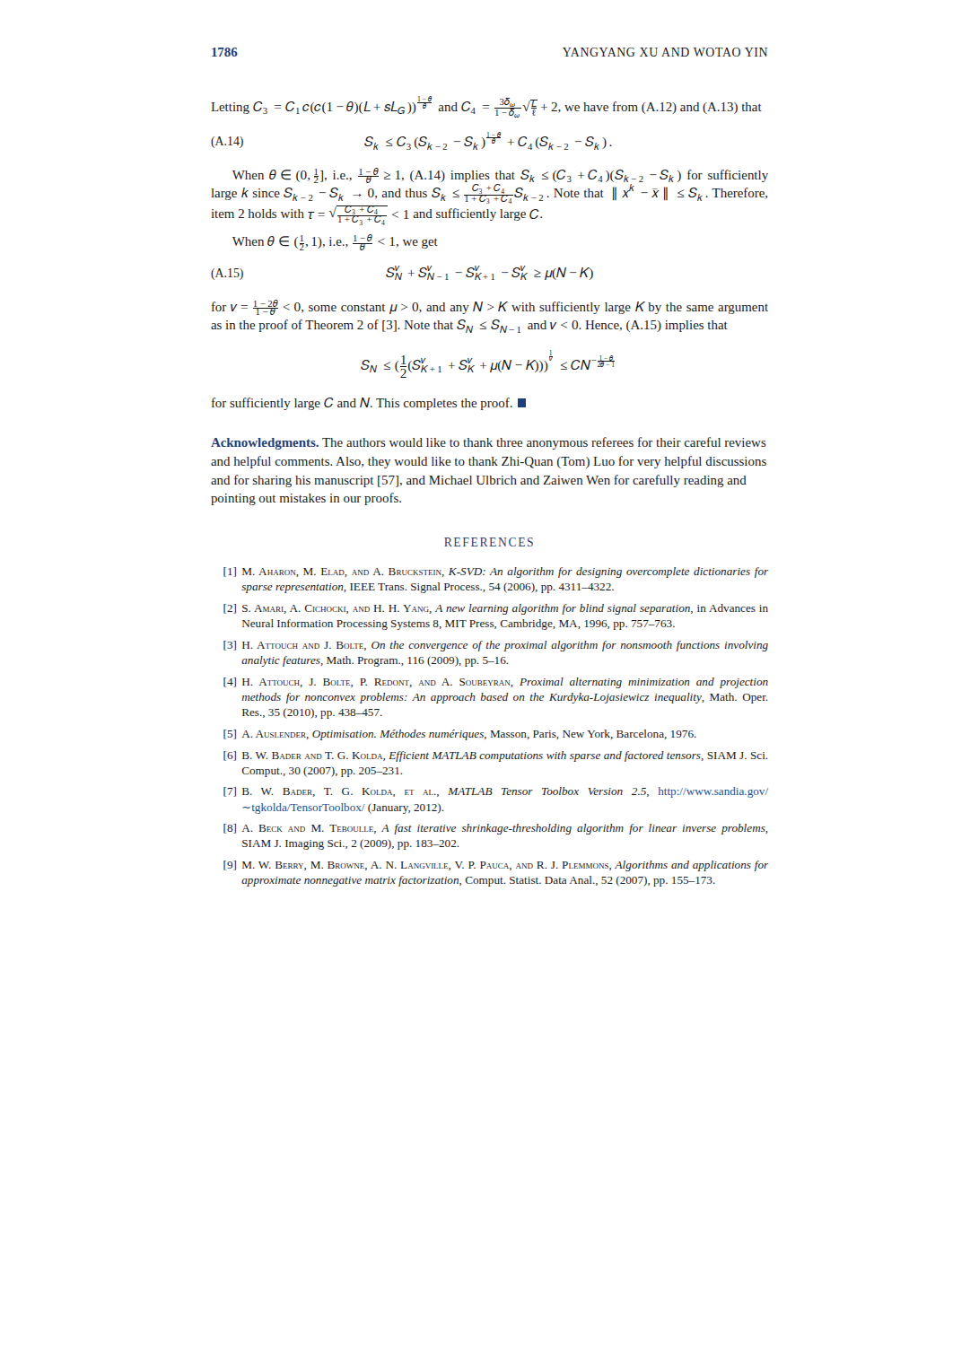1786 YANGYANG XU AND WOTAO YIN
Letting C3=C1c(c(1−θ)(L+sLG))1−θθ and C4=3δω1−δωLℓ+2, we have from (A.12) and (A.13) that
(A.14)
Sk≤C3(Sk−2−Sk)1−θθ+C4(Sk−2−Sk).
When θ∈(0,12], i.e., 1−θθ≥1, (A.14) implies that Sk≤(C3+C4)(Sk−2−Sk) for sufficiently large k since Sk−2−Sk→0, and thus Sk≤C3+C41+C3+C4Sk−2. Note that ∥xk−x¯∥≤Sk. Therefore, item 2 holds with τ=C3+C41+C3+C4<1 and sufficiently large C.
When θ∈(12,1), i.e., 1−θθ<1, we get
(A.15)
SNν+SN−1ν−SK+1ν−SKν≥μ(N−K)
for ν=1−2θ1−θ<0, some constant μ>0, and any N>K with sufficiently large K by the same argument as in the proof of Theorem 2 of [3]. Note that SN≤SN−1 and ν<0. Hence, (A.15) implies that
SN≤ (12(SK+1ν+SKν+μ(N−K))) 1ν ≤ CN−1−θ2θ−1
for sufficiently large C and N. This completes the proof.
Acknowledgments.
The authors would like to thank three anonymous referees for their careful reviews and helpful comments. Also, they would like to thank Zhi-Quan (Tom) Luo for very helpful discussions and for sharing his manuscript [57], and Michael Ulbrich and Zaiwen Wen for carefully reading and pointing out mistakes in our proofs.
REFERENCES
[1] M. Aharon, M. Elad, and A. Bruckstein, K-SVD: An algorithm for designing overcomplete dictionaries for sparse representation, IEEE Trans. Signal Process., 54 (2006), pp. 4311–4322.
[2] S. Amari, A. Cichocki, and H. H. Yang, A new learning algorithm for blind signal separation, in Advances in Neural Information Processing Systems 8, MIT Press, Cambridge, MA, 1996, pp. 757–763.
[3] H. Attouch and J. Bolte, On the convergence of the proximal algorithm for nonsmooth functions involving analytic features, Math. Program., 116 (2009), pp. 5–16.
[4] H. Attouch, J. Bolte, P. Redont, and A. Soubeyran, Proximal alternating minimization and projection methods for nonconvex problems: An approach based on the Kurdyka-Lojasiewicz inequality, Math. Oper. Res., 35 (2010), pp. 438–457.
[5] A. Auslender, Optimisation. Méthodes numériques, Masson, Paris, New York, Barcelona, 1976.
[6] B. W. Bader and T. G. Kolda, Efficient MATLAB computations with sparse and factored tensors, SIAM J. Sci. Comput., 30 (2007), pp. 205–231.
[7] B. W. Bader, T. G. Kolda, et al., MATLAB Tensor Toolbox Version 2.5, http://www.sandia.gov/∼tgkolda/TensorToolbox/ (January, 2012).
[8] A. Beck and M. Teboulle, A fast iterative shrinkage-thresholding algorithm for linear inverse problems, SIAM J. Imaging Sci., 2 (2009), pp. 183–202.
[9] M. W. Berry, M. Browne, A. N. Langville, V. P. Pauca, and R. J. Plemmons, Algorithms and applications for approximate nonnegative matrix factorization, Comput. Statist. Data Anal., 52 (2007), pp. 155–173.